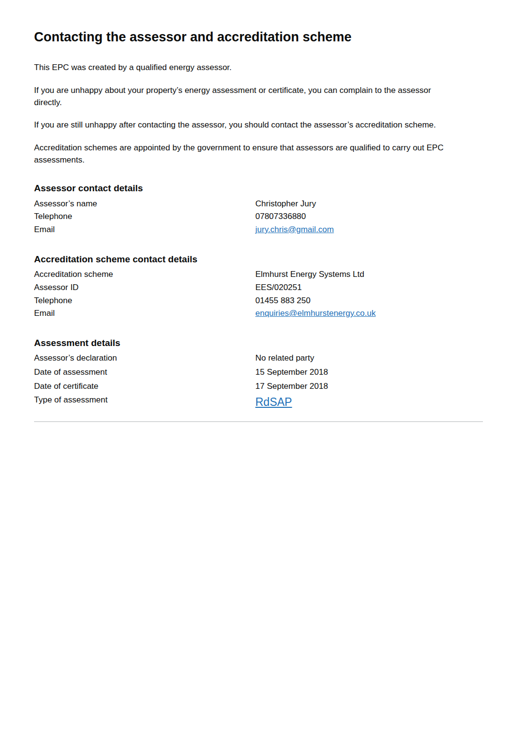Contacting the assessor and accreditation scheme
This EPC was created by a qualified energy assessor.
If you are unhappy about your property’s energy assessment or certificate, you can complain to the assessor directly.
If you are still unhappy after contacting the assessor, you should contact the assessor’s accreditation scheme.
Accreditation schemes are appointed by the government to ensure that assessors are qualified to carry out EPC assessments.
Assessor contact details
| Assessor’s name | Christopher Jury |
| Telephone | 07807336880 |
| Email | jury.chris@gmail.com |
Accreditation scheme contact details
| Accreditation scheme | Elmhurst Energy Systems Ltd |
| Assessor ID | EES/020251 |
| Telephone | 01455 883 250 |
| Email | enquiries@elmhurstenergy.co.uk |
Assessment details
| Assessor’s declaration | No related party |
| Date of assessment | 15 September 2018 |
| Date of certificate | 17 September 2018 |
| Type of assessment | RdSAP |